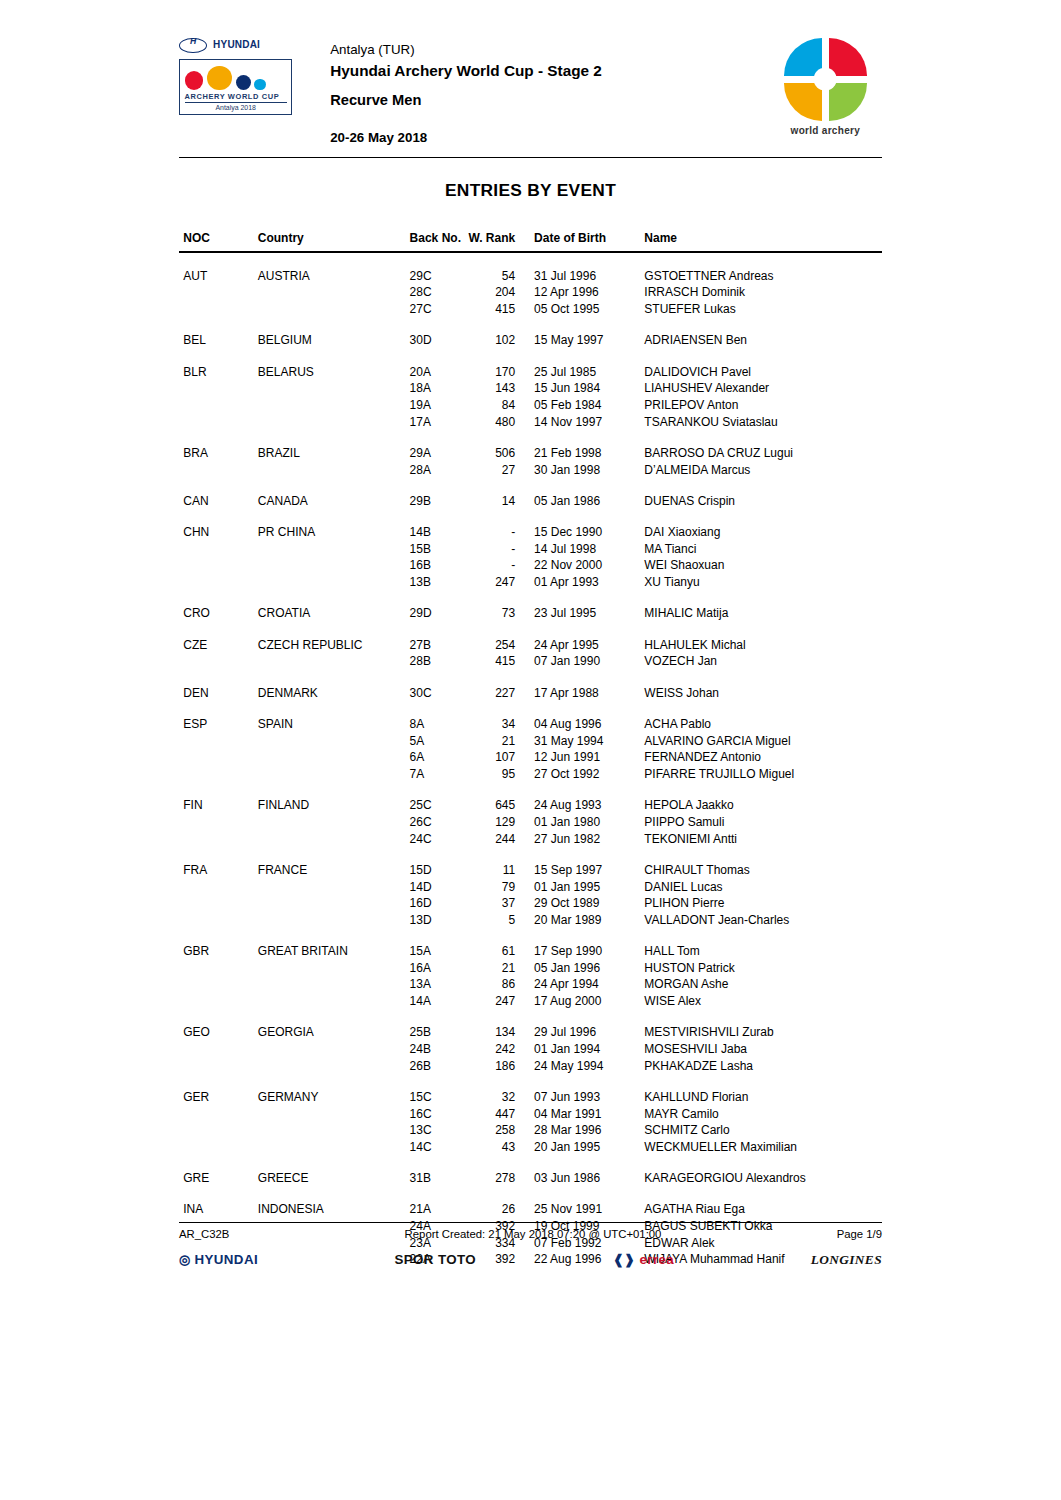HYUNDAI
ARCHERY WORLD CUP
Antalya 2018
Antalya (TUR)
Hyundai Archery World Cup - Stage 2
Recurve Men
20-26 May 2018
world archery
ENTRIES BY EVENT
| NOC | Country | Back No. | W. Rank | Date of Birth | Name |
| --- | --- | --- | --- | --- | --- |
| AUT | AUSTRIA | 29C | 54 | 31 Jul 1996 | GSTOETTNER Andreas |
| | | 28C | 204 | 12 Apr 1996 | IRRASCH Dominik |
| | | 27C | 415 | 05 Oct 1995 | STUEFER Lukas |
| BEL | BELGIUM | 30D | 102 | 15 May 1997 | ADRIAENSEN Ben |
| BLR | BELARUS | 20A | 170 | 25 Jul 1985 | DALIDOVICH Pavel |
| | | 18A | 143 | 15 Jun 1984 | LIAHUSHEV Alexander |
| | | 19A | 84 | 05 Feb 1984 | PRILEPOV Anton |
| | | 17A | 480 | 14 Nov 1997 | TSARANKOU Sviataslau |
| BRA | BRAZIL | 29A | 506 | 21 Feb 1998 | BARROSO DA CRUZ Lugui |
| | | 28A | 27 | 30 Jan 1998 | D’ALMEIDA Marcus |
| CAN | CANADA | 29B | 14 | 05 Jan 1986 | DUENAS Crispin |
| CHN | PR CHINA | 14B | - | 15 Dec 1990 | DAI Xiaoxiang |
| | | 15B | - | 14 Jul 1998 | MA Tianci |
| | | 16B | - | 22 Nov 2000 | WEI Shaoxuan |
| | | 13B | 247 | 01 Apr 1993 | XU Tianyu |
| CRO | CROATIA | 29D | 73 | 23 Jul 1995 | MIHALIC Matija |
| CZE | CZECH REPUBLIC | 27B | 254 | 24 Apr 1995 | HLAHULEK Michal |
| | | 28B | 415 | 07 Jan 1990 | VOZECH Jan |
| DEN | DENMARK | 30C | 227 | 17 Apr 1988 | WEISS Johan |
| ESP | SPAIN | 8A | 34 | 04 Aug 1996 | ACHA Pablo |
| | | 5A | 21 | 31 May 1994 | ALVARINO GARCIA Miguel |
| | | 6A | 107 | 12 Jun 1991 | FERNANDEZ Antonio |
| | | 7A | 95 | 27 Oct 1992 | PIFARRE TRUJILLO Miguel |
| FIN | FINLAND | 25C | 645 | 24 Aug 1993 | HEPOLA Jaakko |
| | | 26C | 129 | 01 Jan 1980 | PIIPPO Samuli |
| | | 24C | 244 | 27 Jun 1982 | TEKONIEMI Antti |
| FRA | FRANCE | 15D | 11 | 15 Sep 1997 | CHIRAULT Thomas |
| | | 14D | 79 | 01 Jan 1995 | DANIEL Lucas |
| | | 16D | 37 | 29 Oct 1989 | PLIHON Pierre |
| | | 13D | 5 | 20 Mar 1989 | VALLADONT Jean-Charles |
| GBR | GREAT BRITAIN | 15A | 61 | 17 Sep 1990 | HALL Tom |
| | | 16A | 21 | 05 Jan 1996 | HUSTON Patrick |
| | | 13A | 86 | 24 Apr 1994 | MORGAN Ashe |
| | | 14A | 247 | 17 Aug 2000 | WISE Alex |
| GEO | GEORGIA | 25B | 134 | 29 Jul 1996 | MESTVIRISHVILI Zurab |
| | | 24B | 242 | 01 Jan 1994 | MOSESHVILI Jaba |
| | | 26B | 186 | 24 May 1994 | PKHAKADZE Lasha |
| GER | GERMANY | 15C | 32 | 07 Jun 1993 | KAHLLUND Florian |
| | | 16C | 447 | 04 Mar 1991 | MAYR Camilo |
| | | 13C | 258 | 28 Mar 1996 | SCHMITZ Carlo |
| | | 14C | 43 | 20 Jan 1995 | WECKMUELLER Maximilian |
| GRE | GREECE | 31B | 278 | 03 Jun 1986 | KARAGEORGIOU Alexandros |
| INA | INDONESIA | 21A | 26 | 25 Nov 1991 | AGATHA Riau Ega |
| | | 24A | 392 | 19 Oct 1999 | BAGUS SUBEKTI Okka |
| | | 23A | 334 | 07 Feb 1992 | EDWAR Alek |
| | | 22A | 392 | 22 Aug 1996 | WIJAYA Muhammad Hanif |
AR_C32B
Report Created: 21 May 2018 07:20 @ UTC+01:00
Page 1/9
◎ HYUNDAI
SPOR TOTO
❰❱ errea
LONGINES